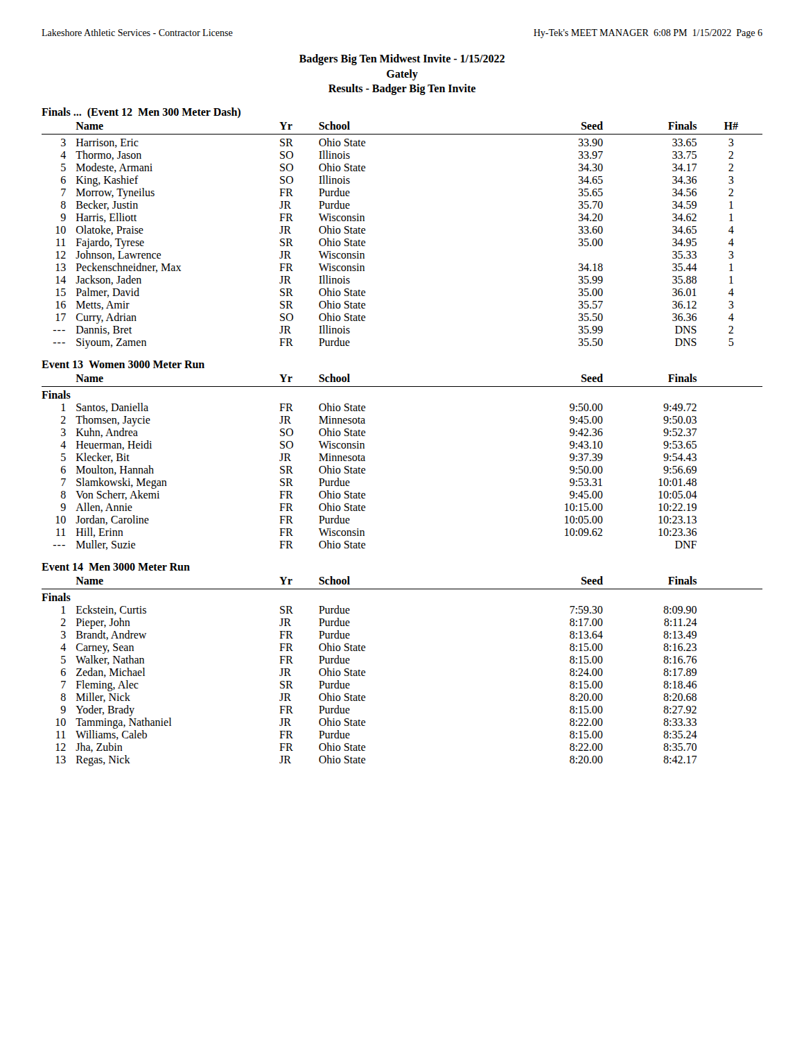Lakeshore Athletic Services - Contractor License
Hy-Tek's MEET MANAGER 6:08 PM 1/15/2022 Page 6
Badgers Big Ten Midwest Invite - 1/15/2022
Gately
Results - Badger Big Ten Invite
Finals ... (Event 12 Men 300 Meter Dash)
| | Name | Yr | School | Seed | Finals | H# |
| --- | --- | --- | --- | --- | --- | --- |
| 3 | Harrison, Eric | SR | Ohio State | 33.90 | 33.65 | 3 |
| 4 | Thormo, Jason | SO | Illinois | 33.97 | 33.75 | 2 |
| 5 | Modeste, Armani | SO | Ohio State | 34.30 | 34.17 | 2 |
| 6 | King, Kashief | SO | Illinois | 34.65 | 34.36 | 3 |
| 7 | Morrow, Tyneilus | FR | Purdue | 35.65 | 34.56 | 2 |
| 8 | Becker, Justin | JR | Purdue | 35.70 | 34.59 | 1 |
| 9 | Harris, Elliott | FR | Wisconsin | 34.20 | 34.62 | 1 |
| 10 | Olatoke, Praise | JR | Ohio State | 33.60 | 34.65 | 4 |
| 11 | Fajardo, Tyrese | SR | Ohio State | 35.00 | 34.95 | 4 |
| 12 | Johnson, Lawrence | JR | Wisconsin | | 35.33 | 3 |
| 13 | Peckenschneidner, Max | FR | Wisconsin | 34.18 | 35.44 | 1 |
| 14 | Jackson, Jaden | JR | Illinois | 35.99 | 35.88 | 1 |
| 15 | Palmer, David | SR | Ohio State | 35.00 | 36.01 | 4 |
| 16 | Metts, Amir | SR | Ohio State | 35.57 | 36.12 | 3 |
| 17 | Curry, Adrian | SO | Ohio State | 35.50 | 36.36 | 4 |
| --- | Dannis, Bret | JR | Illinois | 35.99 | DNS | 2 |
| --- | Siyoum, Zamen | FR | Purdue | 35.50 | DNS | 5 |
Event 13 Women 3000 Meter Run
| | Name | Yr | School | Seed | Finals | |
| --- | --- | --- | --- | --- | --- | --- |
Finals
| 1 | Santos, Daniella | FR | Ohio State | 9:50.00 | 9:49.72 | |
| 2 | Thomsen, Jaycie | JR | Minnesota | 9:45.00 | 9:50.03 | |
| 3 | Kuhn, Andrea | SO | Ohio State | 9:42.36 | 9:52.37 | |
| 4 | Heuerman, Heidi | SO | Wisconsin | 9:43.10 | 9:53.65 | |
| 5 | Klecker, Bit | JR | Minnesota | 9:37.39 | 9:54.43 | |
| 6 | Moulton, Hannah | SR | Ohio State | 9:50.00 | 9:56.69 | |
| 7 | Slamkowski, Megan | SR | Purdue | 9:53.31 | 10:01.48 | |
| 8 | Von Scherr, Akemi | FR | Ohio State | 9:45.00 | 10:05.04 | |
| 9 | Allen, Annie | FR | Ohio State | 10:15.00 | 10:22.19 | |
| 10 | Jordan, Caroline | FR | Purdue | 10:05.00 | 10:23.13 | |
| 11 | Hill, Erinn | FR | Wisconsin | 10:09.62 | 10:23.36 | |
| --- | Muller, Suzie | FR | Ohio State | | DNF | |
Event 14 Men 3000 Meter Run
| | Name | Yr | School | Seed | Finals | |
| --- | --- | --- | --- | --- | --- | --- |
Finals
| 1 | Eckstein, Curtis | SR | Purdue | 7:59.30 | 8:09.90 | |
| 2 | Pieper, John | JR | Purdue | 8:17.00 | 8:11.24 | |
| 3 | Brandt, Andrew | FR | Purdue | 8:13.64 | 8:13.49 | |
| 4 | Carney, Sean | FR | Ohio State | 8:15.00 | 8:16.23 | |
| 5 | Walker, Nathan | FR | Purdue | 8:15.00 | 8:16.76 | |
| 6 | Zedan, Michael | JR | Ohio State | 8:24.00 | 8:17.89 | |
| 7 | Fleming, Alec | SR | Purdue | 8:15.00 | 8:18.46 | |
| 8 | Miller, Nick | JR | Ohio State | 8:20.00 | 8:20.68 | |
| 9 | Yoder, Brady | FR | Purdue | 8:15.00 | 8:27.92 | |
| 10 | Tamminga, Nathaniel | JR | Ohio State | 8:22.00 | 8:33.33 | |
| 11 | Williams, Caleb | FR | Purdue | 8:15.00 | 8:35.24 | |
| 12 | Jha, Zubin | FR | Ohio State | 8:22.00 | 8:35.70 | |
| 13 | Regas, Nick | JR | Ohio State | 8:20.00 | 8:42.17 | |